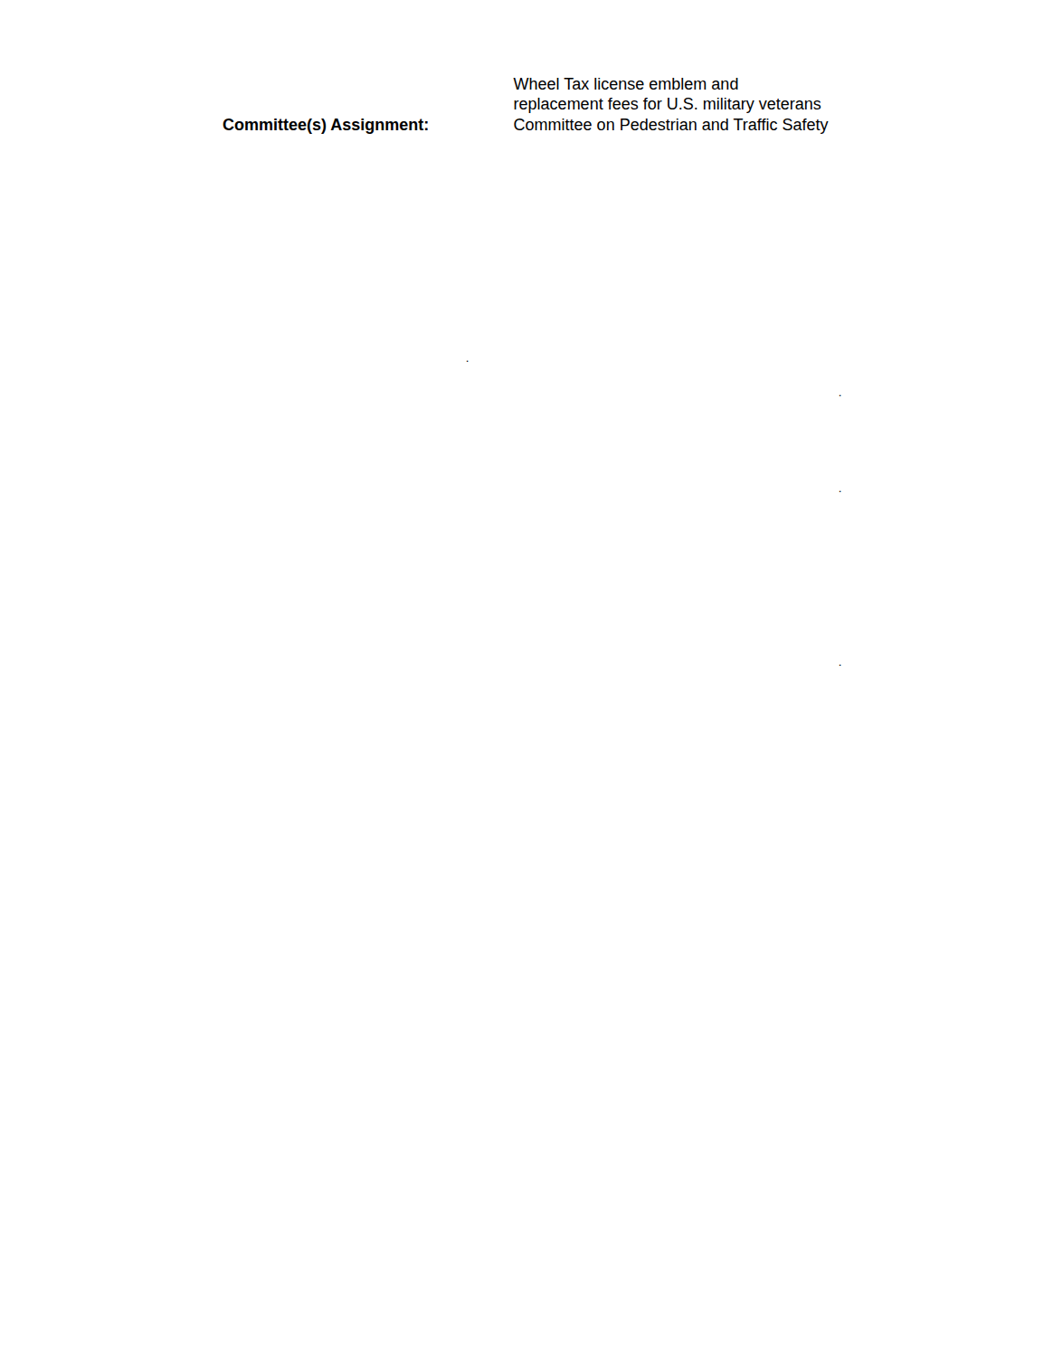| | Wheel Tax license emblem and replacement fees for U.S. military veterans |
| Committee(s) Assignment: | Committee on Pedestrian and Traffic Safety |
. . . .